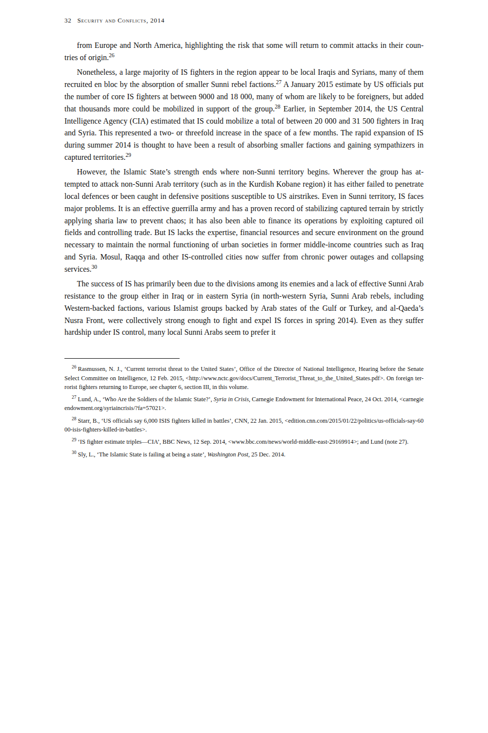32 Security and Conflicts, 2014
from Europe and North America, highlighting the risk that some will return to commit attacks in their countries of origin.26
Nonetheless, a large majority of IS fighters in the region appear to be local Iraqis and Syrians, many of them recruited en bloc by the absorption of smaller Sunni rebel factions.27 A January 2015 estimate by US officials put the number of core IS fighters at between 9000 and 18 000, many of whom are likely to be foreigners, but added that thousands more could be mobilized in support of the group.28 Earlier, in September 2014, the US Central Intelligence Agency (CIA) estimated that IS could mobilize a total of between 20 000 and 31 500 fighters in Iraq and Syria. This represented a two- or threefold increase in the space of a few months. The rapid expansion of IS during summer 2014 is thought to have been a result of absorbing smaller factions and gaining sympathizers in captured territories.29
However, the Islamic State’s strength ends where non-Sunni territory begins. Wherever the group has attempted to attack non-Sunni Arab territory (such as in the Kurdish Kobane region) it has either failed to penetrate local defences or been caught in defensive positions susceptible to US airstrikes. Even in Sunni territory, IS faces major problems. It is an effective guerrilla army and has a proven record of stabilizing captured terrain by strictly applying sharia law to prevent chaos; it has also been able to finance its operations by exploiting captured oil fields and controlling trade. But IS lacks the expertise, financial resources and secure environment on the ground necessary to maintain the normal functioning of urban societies in former middle-income countries such as Iraq and Syria. Mosul, Raqqa and other IS-controlled cities now suffer from chronic power outages and collapsing services.30
The success of IS has primarily been due to the divisions among its enemies and a lack of effective Sunni Arab resistance to the group either in Iraq or in eastern Syria (in north-western Syria, Sunni Arab rebels, including Western-backed factions, various Islamist groups backed by Arab states of the Gulf or Turkey, and al-Qaeda’s Nusra Front, were collectively strong enough to fight and expel IS forces in spring 2014). Even as they suffer hardship under IS control, many local Sunni Arabs seem to prefer it
Rasmussen, N. J., ‘Current terrorist threat to the United States’, Office of the Director of National Intelligence, Hearing before the Senate Select Committee on Intelligence, 12 Feb. 2015, <http://www.nctc.gov/docs/Current_Terrorist_Threat_to_the_United_States.pdf>. On foreign terrorist fighters returning to Europe, see chapter 6, section III, in this volume.
Lund, A., ‘Who Are the Soldiers of the Islamic State?’, Syria in Crisis, Carnegie Endowment for International Peace, 24 Oct. 2014, <carnegieendowment.org/syriaincrisis/?fa=57021>.
Starr, B., ‘US officials say 6,000 ISIS fighters killed in battles’, CNN, 22 Jan. 2015, <edition.cnn.com/2015/01/22/politics/us-officials-say-6000-isis-fighters-killed-in-battles>.
‘IS fighter estimate triples—CIA’, BBC News, 12 Sep. 2014, <www.bbc.com/news/world-middle-east-29169914>; and Lund (note 27).
Sly, L., ‘The Islamic State is failing at being a state’, Washington Post, 25 Dec. 2014.